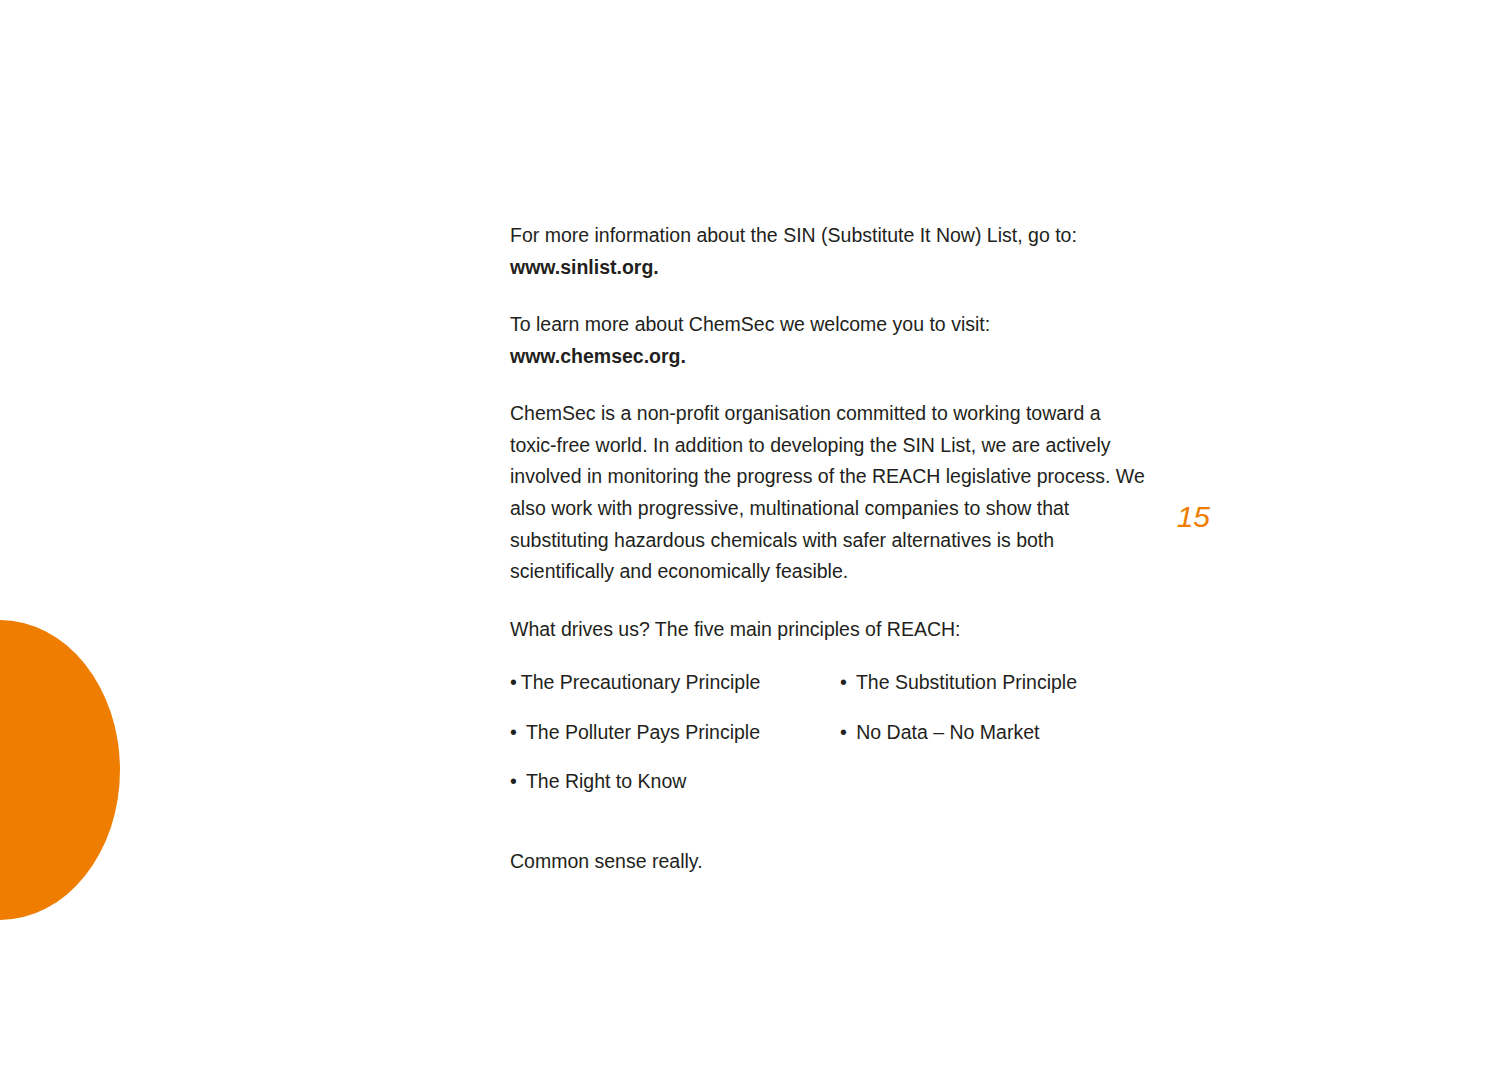15
For more information about the SIN (Substitute It Now) List, go to:
www.sinlist.org.
To learn more about ChemSec we welcome you to visit: www.chemsec.org.
ChemSec is a non-profit organisation committed to working toward a toxic-free world. In addition to developing the SIN List, we are actively involved in monitoring the progress of the REACH legislative process. We also work with progressive, multinational companies to show that substituting hazardous chemicals with safer alternatives is both scientifically and economically feasible.
What drives us? The five main principles of REACH:
•The Precautionary Principle
• The Polluter Pays Principle
• The Right to Know
• The Substitution Principle
• No Data – No Market
Common sense really.